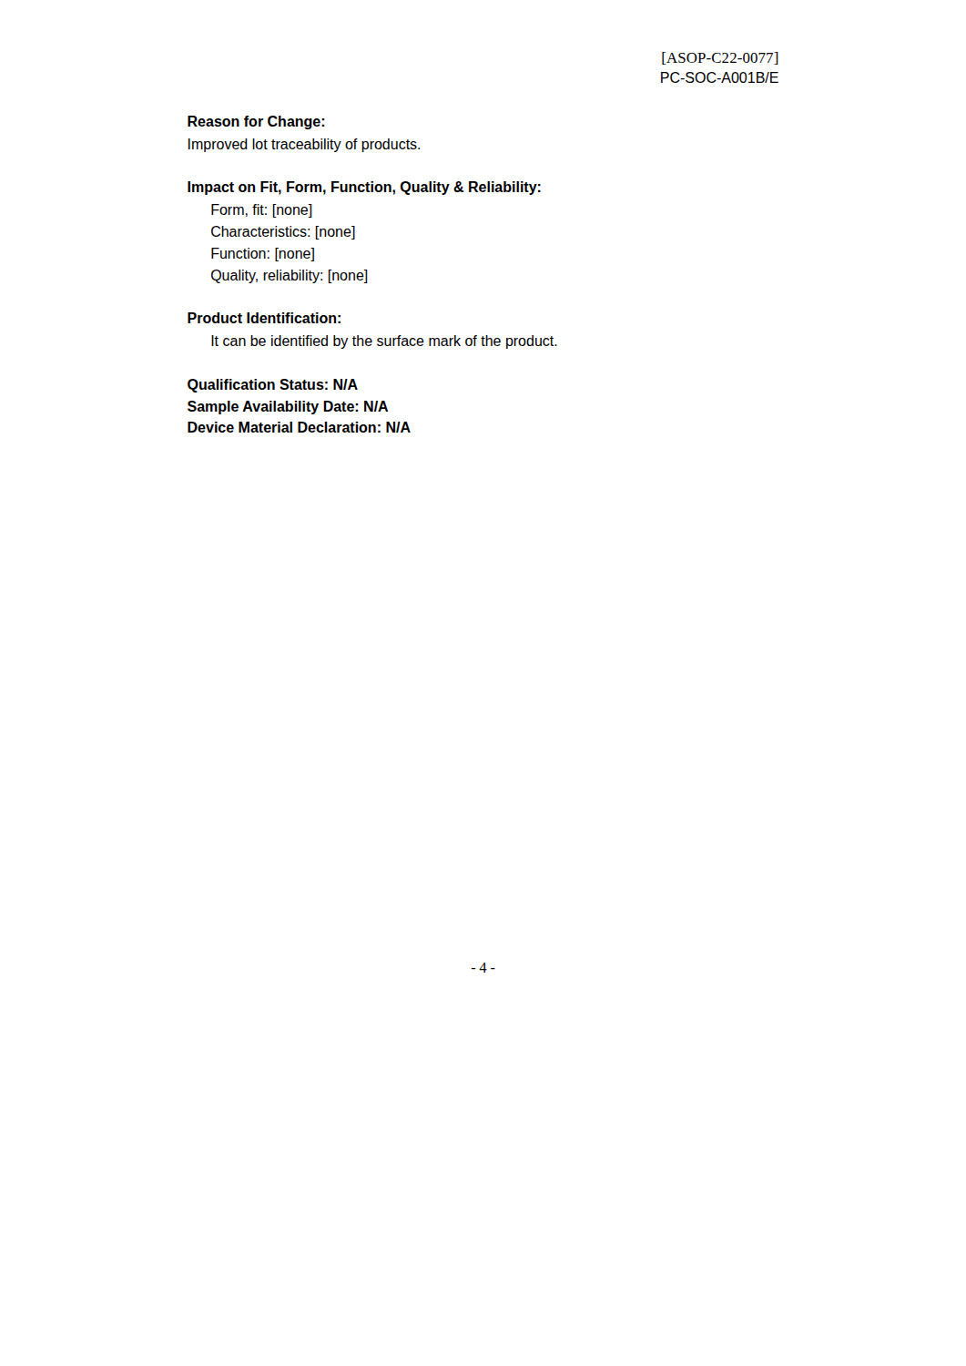[ASOP-C22-0077]
PC-SOC-A001B/E
Reason for Change:
Improved lot traceability of products.
Impact on Fit, Form, Function, Quality & Reliability:
Form, fit: [none]
Characteristics: [none]
Function: [none]
Quality, reliability: [none]
Product Identification:
It can be identified by the surface mark of the product.
Qualification Status: N/A
Sample Availability Date: N/A
Device Material Declaration: N/A
- 4 -